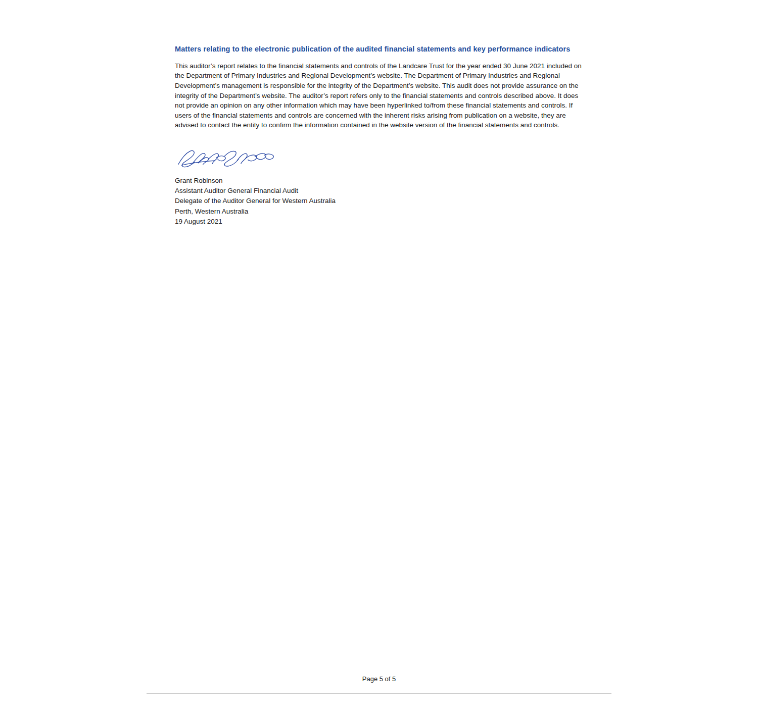Matters relating to the electronic publication of the audited financial statements and key performance indicators
This auditor’s report relates to the financial statements and controls of the Landcare Trust for the year ended 30 June 2021 included on the Department of Primary Industries and Regional Development’s website. The Department of Primary Industries and Regional Development’s management is responsible for the integrity of the Department’s website. This audit does not provide assurance on the integrity of the Department’s website. The auditor’s report refers only to the financial statements and controls described above. It does not provide an opinion on any other information which may have been hyperlinked to/from these financial statements and controls. If users of the financial statements and controls are concerned with the inherent risks arising from publication on a website, they are advised to contact the entity to confirm the information contained in the website version of the financial statements and controls.
Grant Robinson
Assistant Auditor General Financial Audit
Delegate of the Auditor General for Western Australia
Perth, Western Australia
19 August 2021
Page 5 of 5